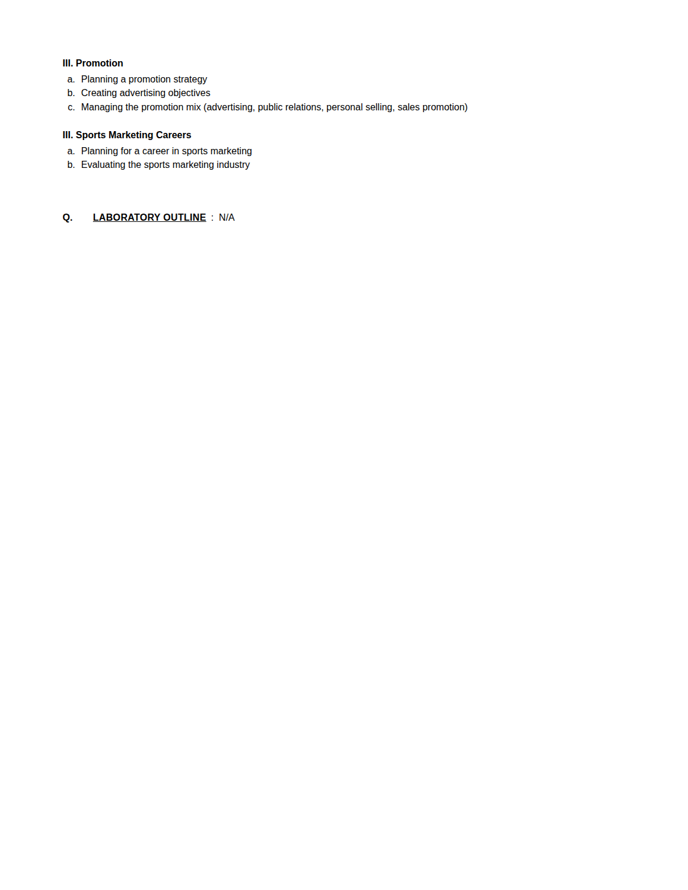III. Promotion
Planning a promotion strategy
Creating advertising objectives
Managing the promotion mix (advertising, public relations, personal selling, sales promotion)
III. Sports Marketing Careers
Planning for a career in sports marketing
Evaluating the sports marketing industry
Q. LABORATORY OUTLINE: N/A